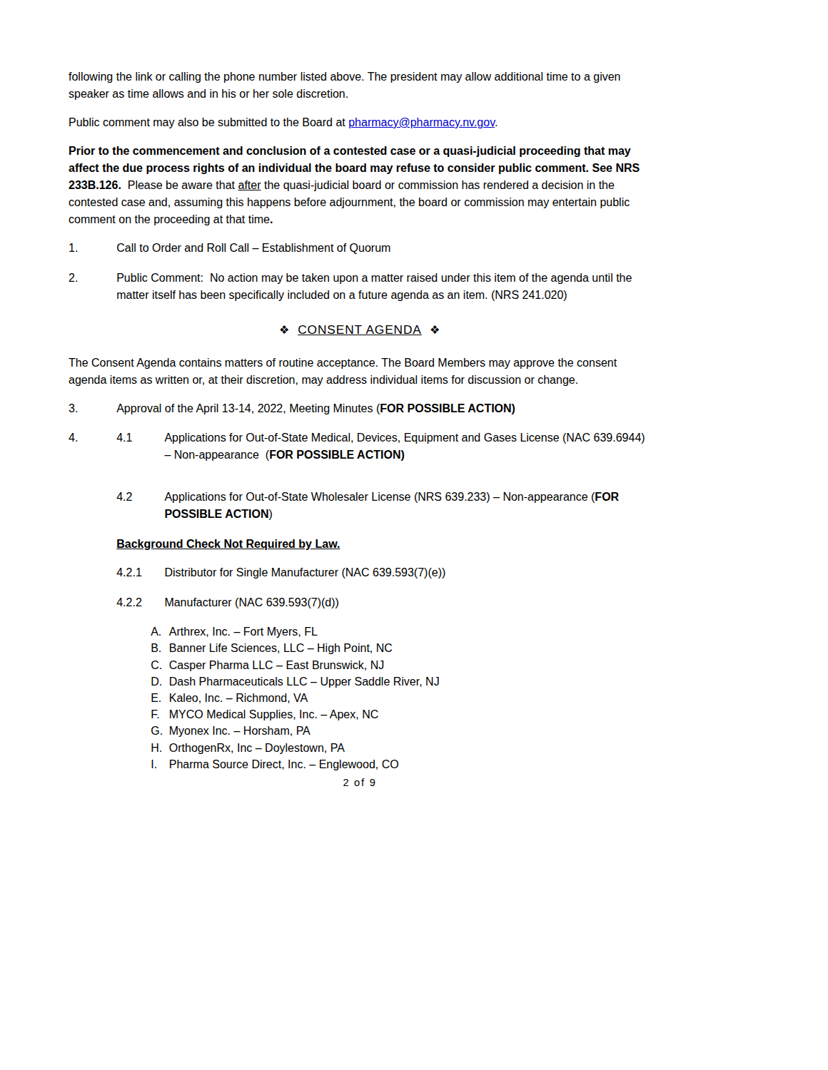following the link or calling the phone number listed above. The president may allow additional time to a given speaker as time allows and in his or her sole discretion.
Public comment may also be submitted to the Board at pharmacy@pharmacy.nv.gov.
Prior to the commencement and conclusion of a contested case or a quasi-judicial proceeding that may affect the due process rights of an individual the board may refuse to consider public comment. See NRS 233B.126. Please be aware that after the quasi-judicial board or commission has rendered a decision in the contested case and, assuming this happens before adjournment, the board or commission may entertain public comment on the proceeding at that time.
1.
Call to Order and Roll Call – Establishment of Quorum
2.
Public Comment: No action may be taken upon a matter raised under this item of the agenda until the matter itself has been specifically included on a future agenda as an item. (NRS 241.020)
❖ CONSENT AGENDA ❖
The Consent Agenda contains matters of routine acceptance. The Board Members may approve the consent agenda items as written or, at their discretion, may address individual items for discussion or change.
3.
Approval of the April 13-14, 2022, Meeting Minutes (FOR POSSIBLE ACTION)
4.
4.1
Applications for Out-of-State Medical, Devices, Equipment and Gases License (NAC 639.6944) – Non-appearance (FOR POSSIBLE ACTION)
4.2
Applications for Out-of-State Wholesaler License (NRS 639.233) – Non-appearance (FOR POSSIBLE ACTION)
Background Check Not Required by Law.
4.2.1
Distributor for Single Manufacturer (NAC 639.593(7)(e))
4.2.2
Manufacturer (NAC 639.593(7)(d))
A. Arthrex, Inc. – Fort Myers, FL
B. Banner Life Sciences, LLC – High Point, NC
C. Casper Pharma LLC – East Brunswick, NJ
D. Dash Pharmaceuticals LLC – Upper Saddle River, NJ
E. Kaleo, Inc. – Richmond, VA
F. MYCO Medical Supplies, Inc. – Apex, NC
G. Myonex Inc. – Horsham, PA
H. OrthogenRx, Inc – Doylestown, PA
I. Pharma Source Direct, Inc. – Englewood, CO
2 of 9